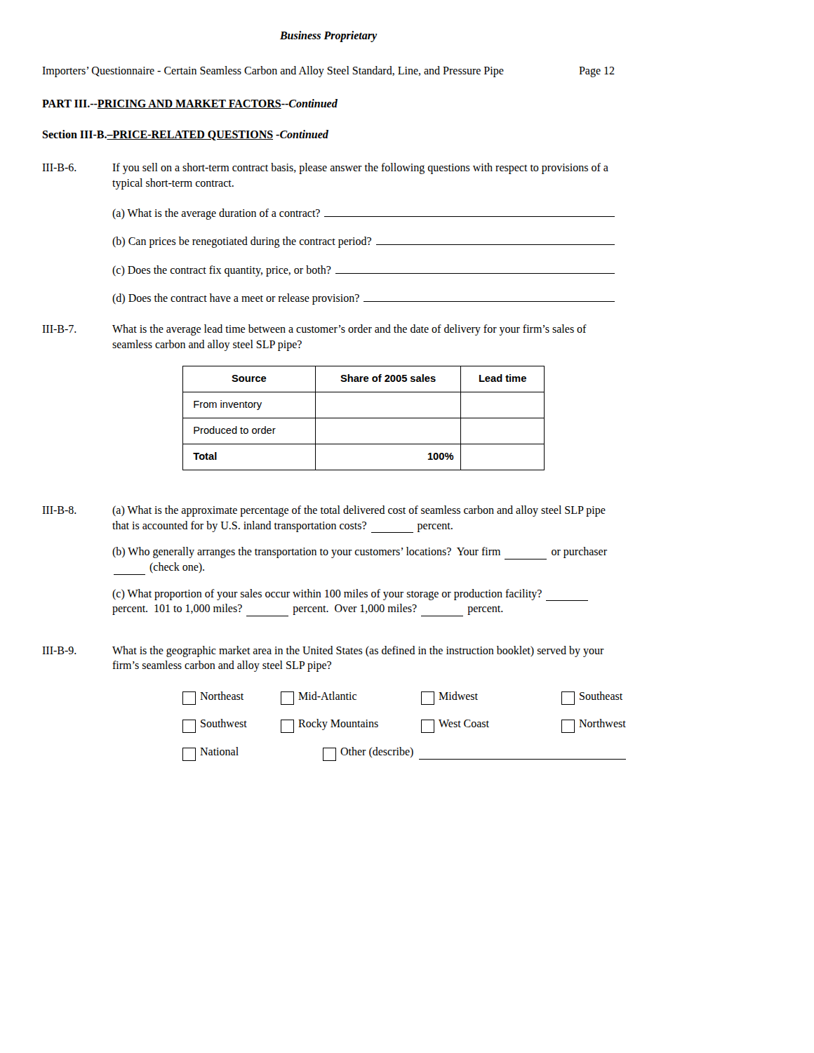Business Proprietary
Importers’ Questionnaire - Certain Seamless Carbon and Alloy Steel Standard, Line, and Pressure Pipe
Page 12
PART III.--PRICING AND MARKET FACTORS--Continued
Section III-B.–PRICE-RELATED QUESTIONS -Continued
III-B-6.
If you sell on a short-term contract basis, please answer the following questions with respect to provisions of a typical short-term contract.
(a) What is the average duration of a contract?
(b) Can prices be renegotiated during the contract period?
(c) Does the contract fix quantity, price, or both?
(d) Does the contract have a meet or release provision?
III-B-7.
What is the average lead time between a customer’s order and the date of delivery for your firm’s sales of seamless carbon and alloy steel SLP pipe?
| Source | Share of 2005 sales | Lead time |
| --- | --- | --- |
| From inventory | | |
| Produced to order | | |
| Total | 100% | |
III-B-8.
(a) What is the approximate percentage of the total delivered cost of seamless carbon and alloy steel SLP pipe that is accounted for by U.S. inland transportation costs? percent.
(b) Who generally arranges the transportation to your customers’ locations? Your firm or purchaser (check one).
(c) What proportion of your sales occur within 100 miles of your storage or production facility? percent. 101 to 1,000 miles? percent. Over 1,000 miles? percent.
III-B-9.
What is the geographic market area in the United States (as defined in the instruction booklet) served by your firm’s seamless carbon and alloy steel SLP pipe?
Northeast
Mid-Atlantic
Midwest
Southeast
Southwest
Rocky Mountains
West Coast
Northwest
National
Other (describe)